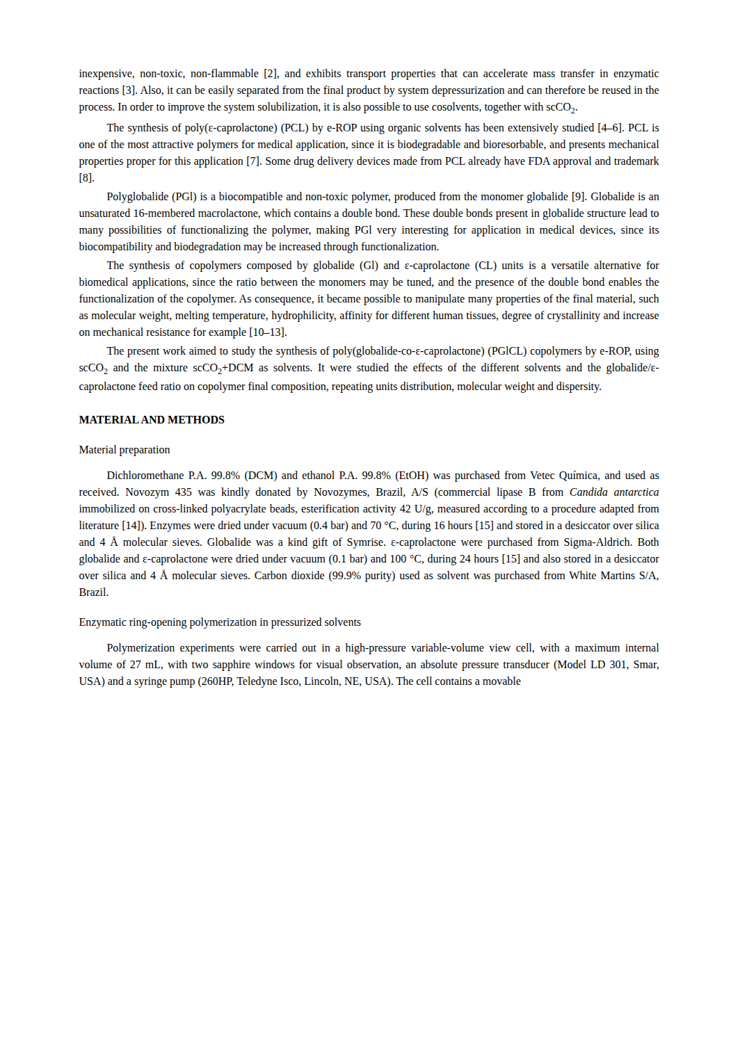inexpensive, non-toxic, non-flammable [2], and exhibits transport properties that can accelerate mass transfer in enzymatic reactions [3]. Also, it can be easily separated from the final product by system depressurization and can therefore be reused in the process. In order to improve the system solubilization, it is also possible to use cosolvents, together with scCO2.
The synthesis of poly(ε-caprolactone) (PCL) by e-ROP using organic solvents has been extensively studied [4–6]. PCL is one of the most attractive polymers for medical application, since it is biodegradable and bioresorbable, and presents mechanical properties proper for this application [7]. Some drug delivery devices made from PCL already have FDA approval and trademark [8].
Polyglobalide (PGl) is a biocompatible and non-toxic polymer, produced from the monomer globalide [9]. Globalide is an unsaturated 16-membered macrolactone, which contains a double bond. These double bonds present in globalide structure lead to many possibilities of functionalizing the polymer, making PGl very interesting for application in medical devices, since its biocompatibility and biodegradation may be increased through functionalization.
The synthesis of copolymers composed by globalide (Gl) and ε-caprolactone (CL) units is a versatile alternative for biomedical applications, since the ratio between the monomers may be tuned, and the presence of the double bond enables the functionalization of the copolymer. As consequence, it became possible to manipulate many properties of the final material, such as molecular weight, melting temperature, hydrophilicity, affinity for different human tissues, degree of crystallinity and increase on mechanical resistance for example [10–13].
The present work aimed to study the synthesis of poly(globalide-co-ε-caprolactone) (PGlCL) copolymers by e-ROP, using scCO2 and the mixture scCO2+DCM as solvents. It were studied the effects of the different solvents and the globalide/ε-caprolactone feed ratio on copolymer final composition, repeating units distribution, molecular weight and dispersity.
Material and Methods
Material preparation
Dichloromethane P.A. 99.8% (DCM) and ethanol P.A. 99.8% (EtOH) was purchased from Vetec Química, and used as received. Novozym 435 was kindly donated by Novozymes, Brazil, A/S (commercial lipase B from Candida antarctica immobilized on cross-linked polyacrylate beads, esterification activity 42 U/g, measured according to a procedure adapted from literature [14]). Enzymes were dried under vacuum (0.4 bar) and 70 °C, during 16 hours [15] and stored in a desiccator over silica and 4 Å molecular sieves. Globalide was a kind gift of Symrise. ε-caprolactone were purchased from Sigma-Aldrich. Both globalide and ε-caprolactone were dried under vacuum (0.1 bar) and 100 °C, during 24 hours [15] and also stored in a desiccator over silica and 4 Å molecular sieves. Carbon dioxide (99.9% purity) used as solvent was purchased from White Martins S/A, Brazil.
Enzymatic ring-opening polymerization in pressurized solvents
Polymerization experiments were carried out in a high-pressure variable-volume view cell, with a maximum internal volume of 27 mL, with two sapphire windows for visual observation, an absolute pressure transducer (Model LD 301, Smar, USA) and a syringe pump (260HP, Teledyne Isco, Lincoln, NE, USA). The cell contains a movable